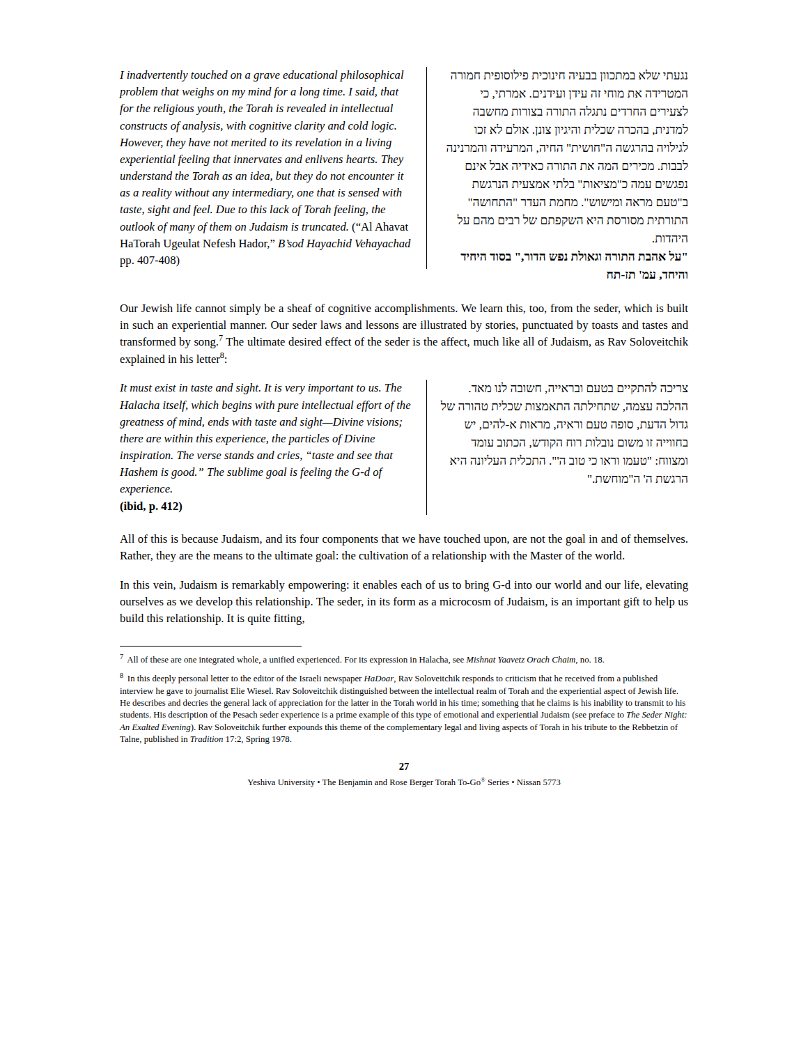I inadvertently touched on a grave educational philosophical problem that weighs on my mind for a long time. I said, that for the religious youth, the Torah is revealed in intellectual constructs of analysis, with cognitive clarity and cold logic. However, they have not merited to its revelation in a living experiential feeling that innervates and enlivens hearts. They understand the Torah as an idea, but they do not encounter it as a reality without any intermediary, one that is sensed with taste, sight and feel. Due to this lack of Torah feeling, the outlook of many of them on Judaism is truncated. (“Al Ahavat HaTorah Ugeulat Nefesh Hador,” B’sod Hayachid Vehayachad pp. 407-408)
נגעתי שלא במתכוון בבעיה חינוכית פילוסופית חמורה המטרידה את מוחי זה עידן ועידנים. אמרתי, כי לצעירים החרדים נתגלה התורה בצורות מחשבה למדנית, בהכרה שכלית והיגיון צונן. אולם לא זכו לגילויה בהרגשה ה"חושית" החיה, המרעידה והמרנינה לבבות. מכירים המה את התורה כאידיה אבל אינם נפגשים עמה כ"מציאות" בלתי אמצעית הנרגשת ב"טעם מראה ומישוש". מחמת העדר "התחושה" התורתית מסורסת היא השקפתם של רבים מהם על היהדות.
"על אהבת התורה וגאולת נפש הדור," בסוד היחיד והיחד, עמ' תז-תח
Our Jewish life cannot simply be a sheaf of cognitive accomplishments. We learn this, too, from the seder, which is built in such an experiential manner. Our seder laws and lessons are illustrated by stories, punctuated by toasts and tastes and transformed by song.7 The ultimate desired effect of the seder is the affect, much like all of Judaism, as Rav Soloveitchik explained in his letter8:
It must exist in taste and sight. It is very important to us. The Halacha itself, which begins with pure intellectual effort of the greatness of mind, ends with taste and sight—Divine visions; there are within this experience, the particles of Divine inspiration. The verse stands and cries, “taste and see that Hashem is good.” The sublime goal is feeling the G-d of experience.
(ibid, p. 412)
צריכה להתקיים בטעם ובראייה, חשובה לנו מאד. ההלכה עצמה, שתחילתה התאמצות שכלית טהורה של גדול הדעת, סופה טעם וראיה, מראות א-להים, יש בחווייה זו משום נובלות רוח הקודש, הכתוב עומד ומצווח: "טעמו וראו כי טוב ה'". התכלית העליונה היא הרגשת ה' ה"מוחשת."
All of this is because Judaism, and its four components that we have touched upon, are not the goal in and of themselves. Rather, they are the means to the ultimate goal: the cultivation of a relationship with the Master of the world.
In this vein, Judaism is remarkably empowering: it enables each of us to bring G-d into our world and our life, elevating ourselves as we develop this relationship. The seder, in its form as a microcosm of Judaism, is an important gift to help us build this relationship. It is quite fitting,
7 All of these are one integrated whole, a unified experienced. For its expression in Halacha, see Mishnat Yaavetz Orach Chaim, no. 18.
8 In this deeply personal letter to the editor of the Israeli newspaper HaDoar, Rav Soloveitchik responds to criticism that he received from a published interview he gave to journalist Elie Wiesel. Rav Soloveitchik distinguished between the intellectual realm of Torah and the experiential aspect of Jewish life. He describes and decries the general lack of appreciation for the latter in the Torah world in his time; something that he claims is his inability to transmit to his students. His description of the Pesach seder experience is a prime example of this type of emotional and experiential Judaism (see preface to The Seder Night: An Exalted Evening). Rav Soloveitchik further expounds this theme of the complementary legal and living aspects of Torah in his tribute to the Rebbetzin of Talne, published in Tradition 17:2, Spring 1978.
27 Yeshiva University • The Benjamin and Rose Berger Torah To-Go® Series • Nissan 5773